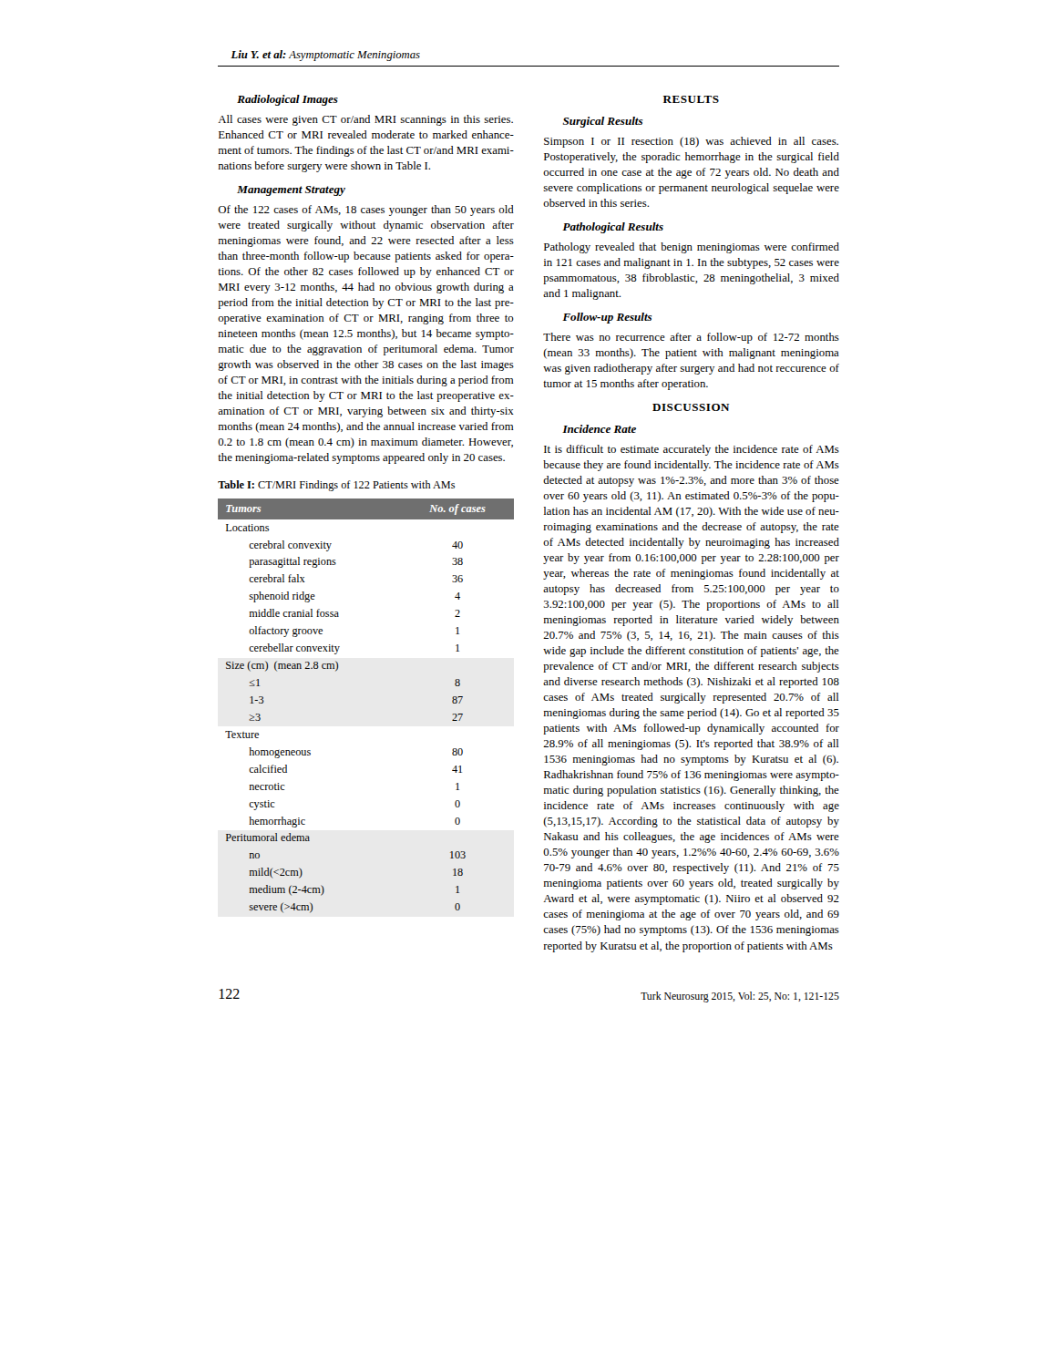Liu Y. et al: Asymptomatic Meningiomas
Radiological Images
All cases were given CT or/and MRI scannings in this series. Enhanced CT or MRI revealed moderate to marked enhancement of tumors. The findings of the last CT or/and MRI examinations before surgery were shown in Table I.
Management Strategy
Of the 122 cases of AMs, 18 cases younger than 50 years old were treated surgically without dynamic observation after meningiomas were found, and 22 were resected after a less than three-month follow-up because patients asked for operations. Of the other 82 cases followed up by enhanced CT or MRI every 3-12 months, 44 had no obvious growth during a period from the initial detection by CT or MRI to the last preoperative examination of CT or MRI, ranging from three to nineteen months (mean 12.5 months), but 14 became symptomatic due to the aggravation of peritumoral edema. Tumor growth was observed in the other 38 cases on the last images of CT or MRI, in contrast with the initials during a period from the initial detection by CT or MRI to the last preoperative examination of CT or MRI, varying between six and thirty-six months (mean 24 months), and the annual increase varied from 0.2 to 1.8 cm (mean 0.4 cm) in maximum diameter. However, the meningioma-related symptoms appeared only in 20 cases.
Table I: CT/MRI Findings of 122 Patients with AMs
| Tumors | No. of cases |
| --- | --- |
| Locations | |
| cerebral convexity | 40 |
| parasagittal regions | 38 |
| cerebral falx | 36 |
| sphenoid ridge | 4 |
| middle cranial fossa | 2 |
| olfactory groove | 1 |
| cerebellar convexity | 1 |
| Size (cm) (mean 2.8 cm) | |
| ≤1 | 8 |
| 1-3 | 87 |
| ≥3 | 27 |
| Texture | |
| homogeneous | 80 |
| calcified | 41 |
| necrotic | 1 |
| cystic | 0 |
| hemorrhagic | 0 |
| Peritumoral edema | |
| no | 103 |
| mild(<2cm) | 18 |
| medium (2-4cm) | 1 |
| severe (>4cm) | 0 |
RESULTS
Surgical Results
Simpson I or II resection (18) was achieved in all cases. Postoperatively, the sporadic hemorrhage in the surgical field occurred in one case at the age of 72 years old. No death and severe complications or permanent neurological sequelae were observed in this series.
Pathological Results
Pathology revealed that benign meningiomas were confirmed in 121 cases and malignant in 1. In the subtypes, 52 cases were psammomatous, 38 fibroblastic, 28 meningothelial, 3 mixed and 1 malignant.
Follow-up Results
There was no recurrence after a follow-up of 12-72 months (mean 33 months). The patient with malignant meningioma was given radiotherapy after surgery and had not reccurence of tumor at 15 months after operation.
DISCUSSION
Incidence Rate
It is difficult to estimate accurately the incidence rate of AMs because they are found incidentally. The incidence rate of AMs detected at autopsy was 1%-2.3%, and more than 3% of those over 60 years old (3, 11). An estimated 0.5%-3% of the population has an incidental AM (17, 20). With the wide use of neuroimaging examinations and the decrease of autopsy, the rate of AMs detected incidentally by neuroimaging has increased year by year from 0.16:100,000 per year to 2.28:100,000 per year, whereas the rate of meningiomas found incidentally at autopsy has decreased from 5.25:100,000 per year to 3.92:100,000 per year (5). The proportions of AMs to all meningiomas reported in literature varied widely between 20.7% and 75% (3, 5, 14, 16, 21). The main causes of this wide gap include the different constitution of patients' age, the prevalence of CT and/or MRI, the different research subjects and diverse research methods (3). Nishizaki et al reported 108 cases of AMs treated surgically represented 20.7% of all meningiomas during the same period (14). Go et al reported 35 patients with AMs followed-up dynamically accounted for 28.9% of all meningiomas (5). It's reported that 38.9% of all 1536 meningiomas had no symptoms by Kuratsu et al (6). Radhakrishnan found 75% of 136 meningiomas were asymptomatic during population statistics (16). Generally thinking, the incidence rate of AMs increases continuously with age (5,13,15,17). According to the statistical data of autopsy by Nakasu and his colleagues, the age incidences of AMs were 0.5% younger than 40 years, 1.2%% 40-60, 2.4% 60-69, 3.6% 70-79 and 4.6% over 80, respectively (11). And 21% of 75 meningioma patients over 60 years old, treated surgically by Award et al, were asymptomatic (1). Niiro et al observed 92 cases of meningioma at the age of over 70 years old, and 69 cases (75%) had no symptoms (13). Of the 1536 meningiomas reported by Kuratsu et al, the proportion of patients with AMs
122
Turk Neurosurg 2015, Vol: 25, No: 1, 121-125